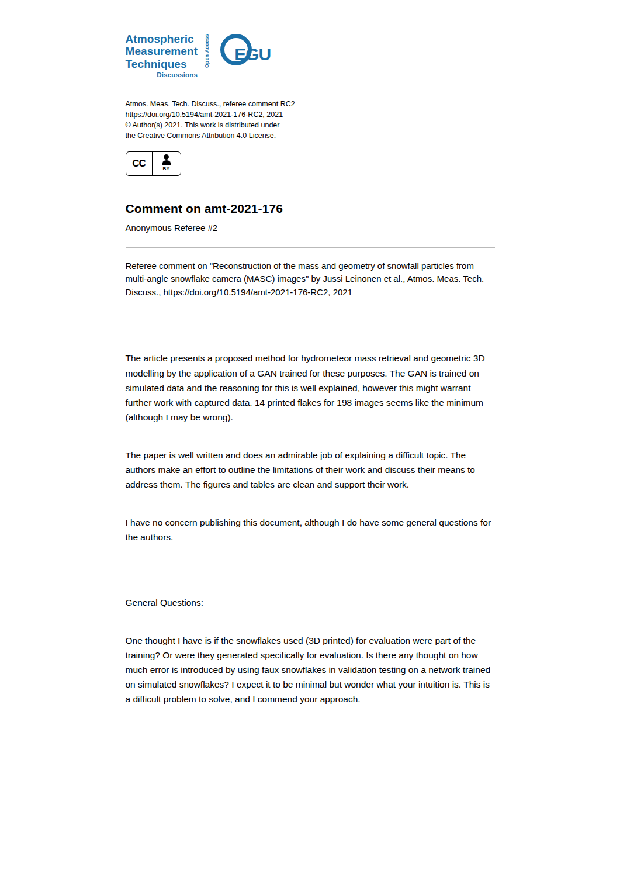Atmospheric
Measurement
Techniques Discussions
Open Access
EGU
Atmos. Meas. Tech. Discuss., referee comment RC2
https://doi.org/10.5194/amt-2021-176-RC2, 2021
© Author(s) 2021. This work is distributed under
the Creative Commons Attribution 4.0 License.
CC
BY
Comment on amt-2021-176
Anonymous Referee #2
Referee comment on "Reconstruction of the mass and geometry of snowfall particles from multi-angle snowflake camera (MASC) images" by Jussi Leinonen et al., Atmos. Meas. Tech. Discuss., https://doi.org/10.5194/amt-2021-176-RC2, 2021
The article presents a proposed method for hydrometeor mass retrieval and geometric 3D modelling by the application of a GAN trained for these purposes. The GAN is trained on simulated data and the reasoning for this is well explained, however this might warrant further work with captured data. 14 printed flakes for 198 images seems like the minimum (although I may be wrong).
The paper is well written and does an admirable job of explaining a difficult topic. The authors make an effort to outline the limitations of their work and discuss their means to address them. The figures and tables are clean and support their work.
I have no concern publishing this document, although I do have some general questions for the authors.
General Questions:
One thought I have is if the snowflakes used (3D printed) for evaluation were part of the training? Or were they generated specifically for evaluation. Is there any thought on how much error is introduced by using faux snowflakes in validation testing on a network trained on simulated snowflakes? I expect it to be minimal but wonder what your intuition is. This is a difficult problem to solve, and I commend your approach.